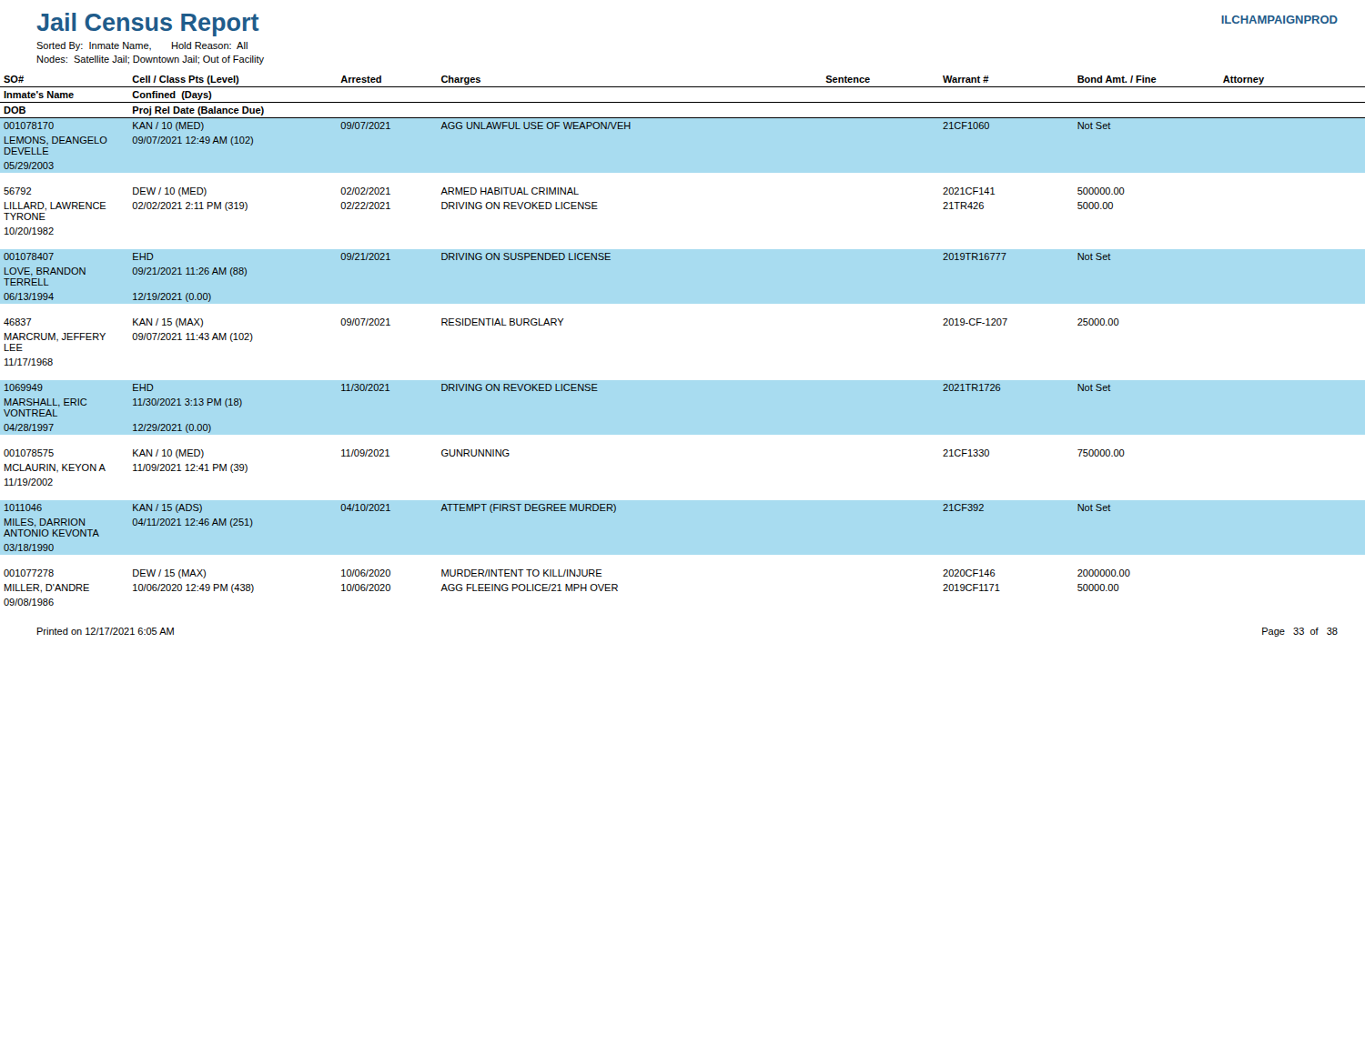ILCHAMPAIGNPROD
Jail Census Report
Sorted By: Inmate Name, Hold Reason: All
Nodes: Satellite Jail; Downtown Jail; Out of Facility
| SO# | Cell / Class Pts (Level) | Arrested | Charges | Sentence | Warrant # | Bond Amt. / Fine | Attorney |
| --- | --- | --- | --- | --- | --- | --- | --- |
| Inmate's Name | Confined (Days) | | | | | | |
| DOB | Proj Rel Date (Balance Due) | | | | | | |
| 001078170 | KAN / 10 (MED) | 09/07/2021 | AGG UNLAWFUL USE OF WEAPON/VEH | | 21CF1060 | Not Set | |
| LEMONS, DEANGELO DEVELLE | 09/07/2021 12:49 AM (102) | | | | | | |
| 05/29/2003 | | | | | | | |
| 56792 | DEW / 10 (MED) | 02/02/2021 | ARMED HABITUAL CRIMINAL | | 2021CF141 | 500000.00 | |
| LILLARD, LAWRENCE TYRONE | 02/02/2021 2:11 PM (319) | 02/22/2021 | DRIVING ON REVOKED LICENSE | | 21TR426 | 5000.00 | |
| 10/20/1982 | | | | | | | |
| 001078407 | EHD | 09/21/2021 | DRIVING ON SUSPENDED LICENSE | | 2019TR16777 | Not Set | |
| LOVE, BRANDON TERRELL | 09/21/2021 11:26 AM (88) | | | | | | |
| 06/13/1994 | 12/19/2021 (0.00) | | | | | | |
| 46837 | KAN / 15 (MAX) | 09/07/2021 | RESIDENTIAL BURGLARY | | 2019-CF-1207 | 25000.00 | |
| MARCRUM, JEFFERY LEE | 09/07/2021 11:43 AM (102) | | | | | | |
| 11/17/1968 | | | | | | | |
| 1069949 | EHD | 11/30/2021 | DRIVING ON REVOKED LICENSE | | 2021TR1726 | Not Set | |
| MARSHALL, ERIC VONTREAL | 11/30/2021 3:13 PM (18) | | | | | | |
| 04/28/1997 | 12/29/2021 (0.00) | | | | | | |
| 001078575 | KAN / 10 (MED) | 11/09/2021 | GUNRUNNING | | 21CF1330 | 750000.00 | |
| MCLAURIN, KEYON A | 11/09/2021 12:41 PM (39) | | | | | | |
| 11/19/2002 | | | | | | | |
| 1011046 | KAN / 15 (ADS) | 04/10/2021 | ATTEMPT (FIRST DEGREE MURDER) | | 21CF392 | Not Set | |
| MILES, DARRION ANTONIO KEVONTA | 04/11/2021 12:46 AM (251) | | | | | | |
| 03/18/1990 | | | | | | | |
| 001077278 | DEW / 15 (MAX) | 10/06/2020 | MURDER/INTENT TO KILL/INJURE | | 2020CF146 | 2000000.00 | |
| MILLER, D'ANDRE | 10/06/2020 12:49 PM (438) | 10/06/2020 | AGG FLEEING POLICE/21 MPH OVER | | 2019CF1171 | 50000.00 | |
| 09/08/1986 | | | | | | | |
Printed on 12/17/2021 6:05 AM Page 33 of 38